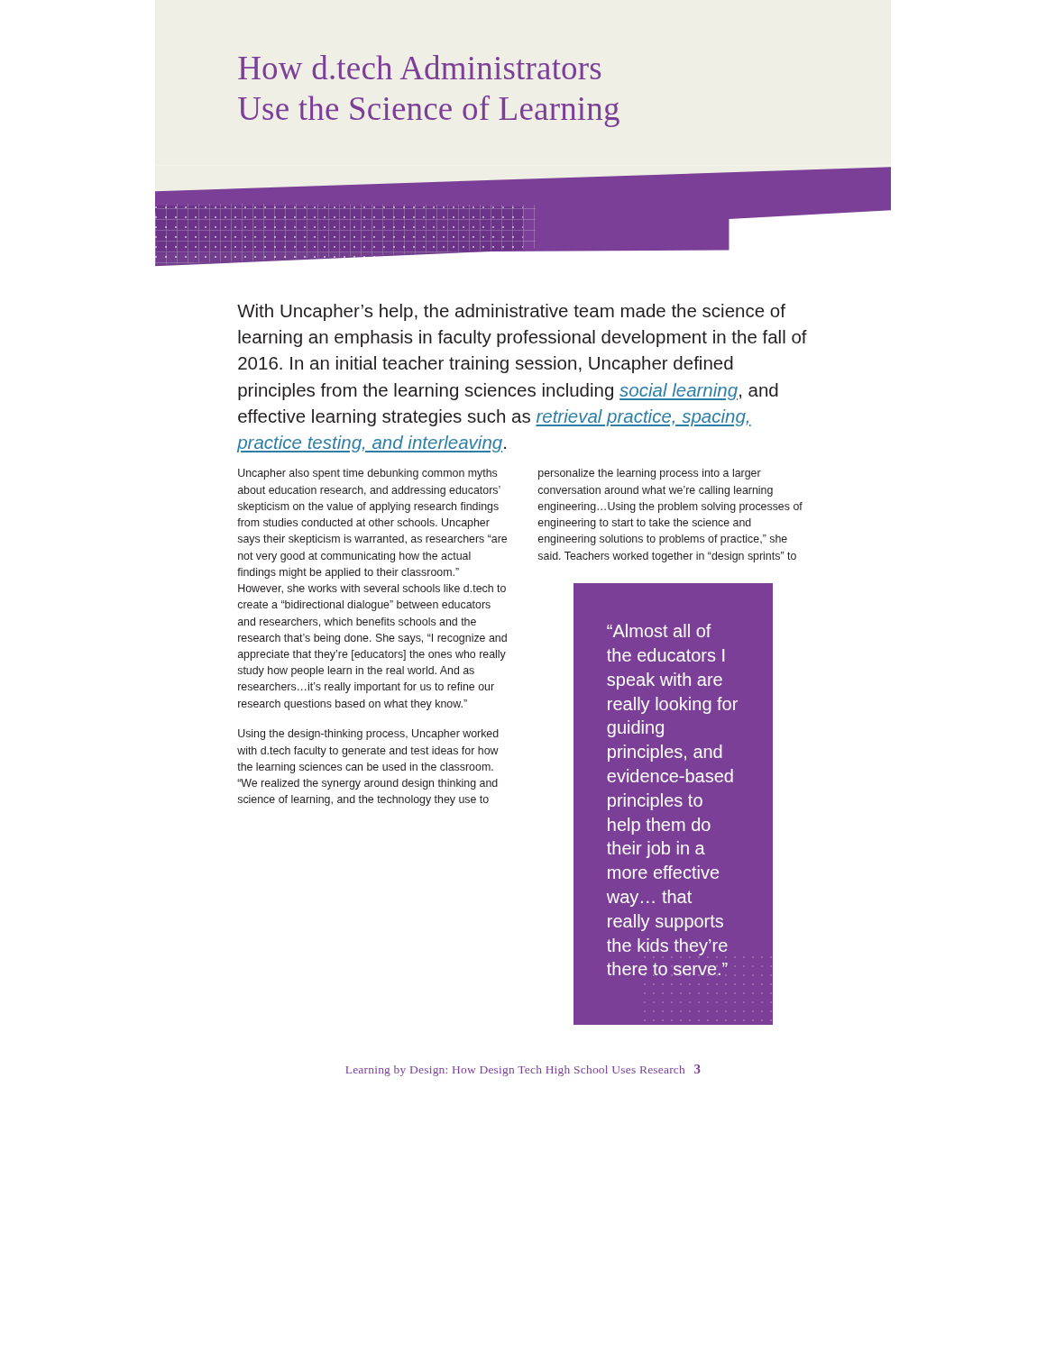How d.tech Administrators
Use the Science of Learning
With Uncapher’s help, the administrative team made the science of learning an emphasis in faculty professional development in the fall of 2016. In an initial teacher training session, Uncapher defined principles from the learning sciences including social learning, and effective learning strategies such as retrieval practice, spacing, practice testing, and interleaving.
Uncapher also spent time debunking common myths about education research, and addressing educators’ skepticism on the value of applying research findings from studies conducted at other schools. Uncapher says their skepticism is warranted, as researchers “are not very good at communicating how the actual findings might be applied to their classroom.” However, she works with several schools like d.tech to create a “bidirectional dialogue” between educators and researchers, which benefits schools and the research that’s being done. She says, “I recognize and appreciate that they’re [educators] the ones who really study how people learn in the real world. And as researchers…it’s really important for us to refine our research questions based on what they know.”
Using the design-thinking process, Uncapher worked with d.tech faculty to generate and test ideas for how the learning sciences can be used in the classroom. “We realized the synergy around design thinking and science of learning, and the technology they use to
personalize the learning process into a larger conversation around what we’re calling learning engineering…Using the problem solving processes of engineering to start to take the science and engineering solutions to problems of practice,” she said. Teachers worked together in “design sprints” to
“Almost all of the educators I speak with are really looking for guiding principles, and evidence-based principles to help them do their job in a more effective way… that really supports the kids they’re there to serve.”
Learning by Design: How Design Tech High School Uses Research 3